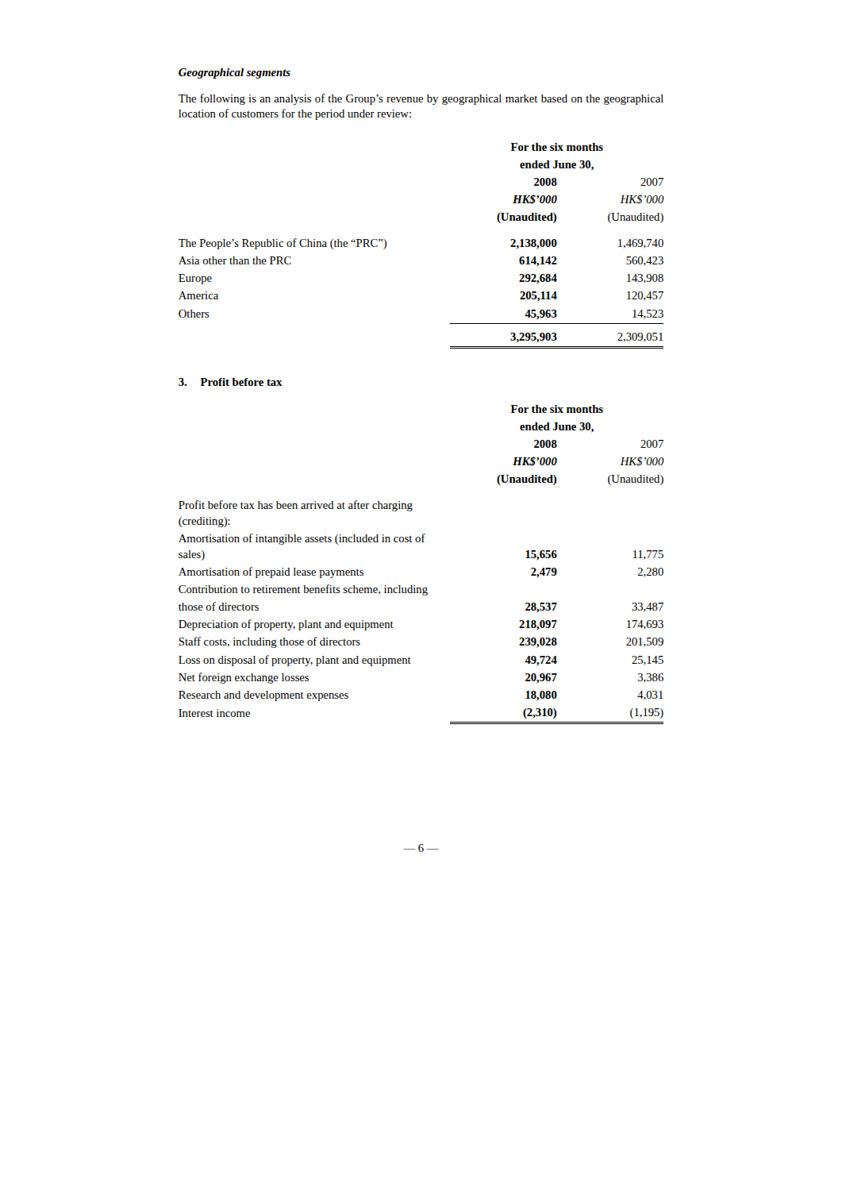Geographical segments
The following is an analysis of the Group’s revenue by geographical market based on the geographical location of customers for the period under review:
| | For the six months |
| | ended June 30, |
| | 2008 | 2007 |
| | HK$’000 | HK$’000 |
| | (Unaudited) | (Unaudited) |
| The People’s Republic of China (the “PRC”) | 2,138,000 | 1,469,740 |
| Asia other than the PRC | 614,142 | 560,423 |
| Europe | 292,684 | 143,908 |
| America | 205,114 | 120,457 |
| Others | 45,963 | 14,523 |
| | 3,295,903 | 2,309,051 |
3. Profit before tax
| | For the six months |
| | ended June 30, |
| | 2008 | 2007 |
| | HK$’000 | HK$’000 |
| | (Unaudited) | (Unaudited) |
| Profit before tax has been arrived at after charging (crediting): | | |
| Amortisation of intangible assets (included in cost of sales) | 15,656 | 11,775 |
| Amortisation of prepaid lease payments | 2,479 | 2,280 |
| Contribution to retirement benefits scheme, including | | |
| those of directors | 28,537 | 33,487 |
| Depreciation of property, plant and equipment | 218,097 | 174,693 |
| Staff costs, including those of directors | 239,028 | 201,509 |
| Loss on disposal of property, plant and equipment | 49,724 | 25,145 |
| Net foreign exchange losses | 20,967 | 3,386 |
| Research and development expenses | 18,080 | 4,031 |
| Interest income | (2,310) | (1,195) |
— 6 —